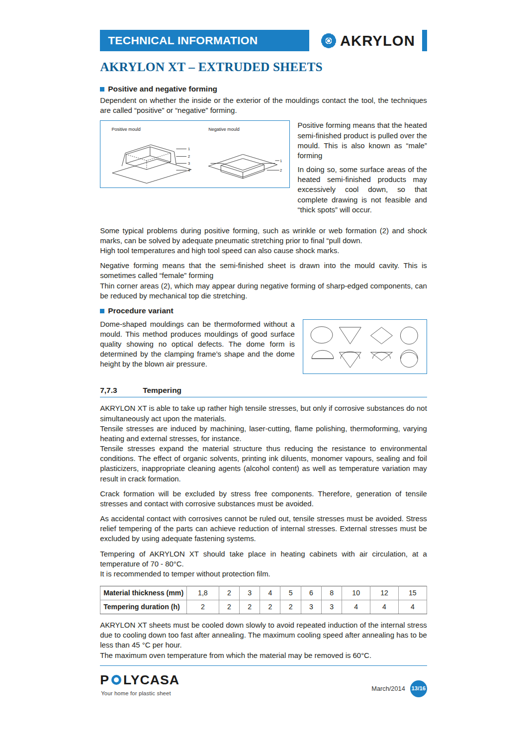TECHNICAL INFORMATION
AKRYLON
AKRYLON XT – EXTRUDED SHEETS
Positive and negative forming
Dependent on whether the inside or the exterior of the mouldings contact the tool, the techniques are called “positive” or “negative” forming.
Positive mould 1 2 3 4 Negative mould 1 2
Positive forming means that the heated semi-finished product is pulled over the mould. This is also known as “male” forming
In doing so, some surface areas of the heated semi-finished products may excessively cool down, so that complete drawing is not feasible and “thick spots” will occur.
Some typical problems during positive forming, such as wrinkle or web formation (2) and shock marks, can be solved by adequate pneumatic stretching prior to final “pull down.
High tool temperatures and high tool speed can also cause shock marks.
Negative forming means that the semi-finished sheet is drawn into the mould cavity. This is sometimes called “female” forming
Thin corner areas (2), which may appear during negative forming of sharp-edged components, can be reduced by mechanical top die stretching.
Procedure variant
Dome-shaped mouldings can be thermoformed without a mould. This method produces mouldings of good surface quality showing no optical defects. The dome form is determined by the clamping frame’s shape and the dome height by the blown air pressure.
7,7.3 Tempering
AKRYLON XT is able to take up rather high tensile stresses, but only if corrosive substances do not simultaneously act upon the materials.
Tensile stresses are induced by machining, laser-cutting, flame polishing, thermoforming, varying heating and external stresses, for instance.
Tensile stresses expand the material structure thus reducing the resistance to environmental conditions. The effect of organic solvents, printing ink diluents, monomer vapours, sealing and foil plasticizers, inappropriate cleaning agents (alcohol content) as well as temperature variation may result in crack formation.
Crack formation will be excluded by stress free components. Therefore, generation of tensile stresses and contact with corrosive substances must be avoided.
As accidental contact with corrosives cannot be ruled out, tensile stresses must be avoided. Stress relief tempering of the parts can achieve reduction of internal stresses. External stresses must be excluded by using adequate fastening systems.
Tempering of AKRYLON XT should take place in heating cabinets with air circulation, at a temperature of 70 - 80°C.
It is recommended to temper without protection film.
| Material thickness (mm) | 1,8 | 2 | 3 | 4 | 5 | 6 | 8 | 10 | 12 | 15 |
| Tempering duration (h) | 2 | 2 | 2 | 2 | 2 | 3 | 3 | 4 | 4 | 4 |
AKRYLON XT sheets must be cooled down slowly to avoid repeated induction of the internal stress due to cooling down too fast after annealing. The maximum cooling speed after annealing has to be less than 45 °C per hour.
The maximum oven temperature from which the material may be removed is 60°C.
P LYCASA
Your home for plastic sheet
March/2014 13/16